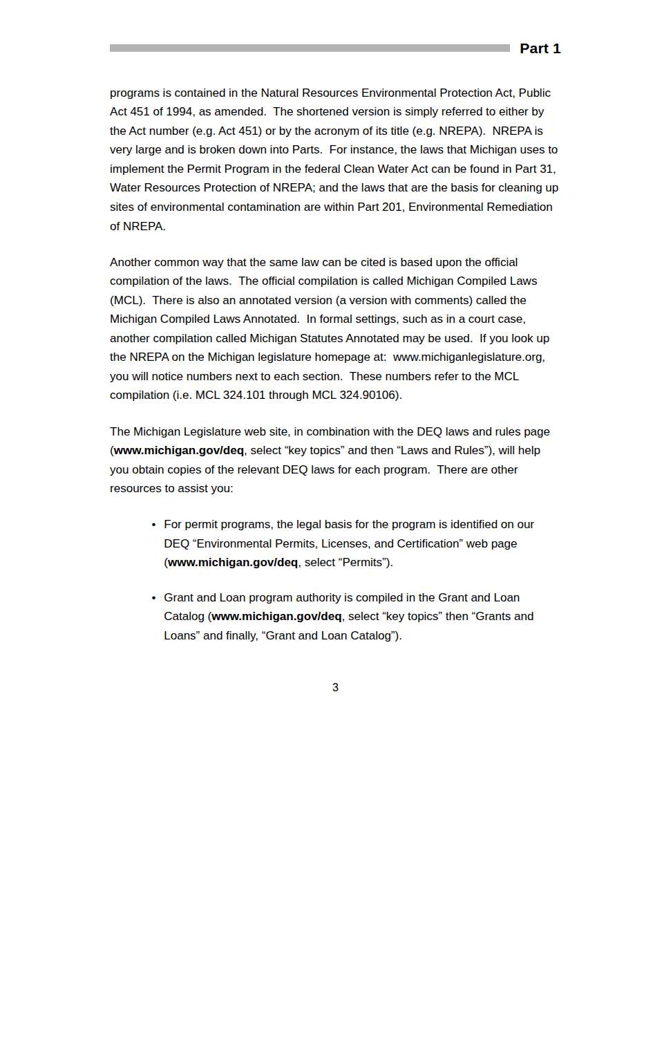Part 1
programs is contained in the Natural Resources Environmental Protection Act, Public Act 451 of 1994, as amended. The shortened version is simply referred to either by the Act number (e.g. Act 451) or by the acronym of its title (e.g. NREPA). NREPA is very large and is broken down into Parts. For instance, the laws that Michigan uses to implement the Permit Program in the federal Clean Water Act can be found in Part 31, Water Resources Protection of NREPA; and the laws that are the basis for cleaning up sites of environmental contamination are within Part 201, Environmental Remediation of NREPA.
Another common way that the same law can be cited is based upon the official compilation of the laws. The official compilation is called Michigan Compiled Laws (MCL). There is also an annotated version (a version with comments) called the Michigan Compiled Laws Annotated. In formal settings, such as in a court case, another compilation called Michigan Statutes Annotated may be used. If you look up the NREPA on the Michigan legislature homepage at: www.michiganlegislature.org, you will notice numbers next to each section. These numbers refer to the MCL compilation (i.e. MCL 324.101 through MCL 324.90106).
The Michigan Legislature web site, in combination with the DEQ laws and rules page (www.michigan.gov/deq, select “key topics” and then “Laws and Rules”), will help you obtain copies of the relevant DEQ laws for each program. There are other resources to assist you:
For permit programs, the legal basis for the program is identified on our DEQ “Environmental Permits, Licenses, and Certification” web page (www.michigan.gov/deq, select “Permits”).
Grant and Loan program authority is compiled in the Grant and Loan Catalog (www.michigan.gov/deq, select “key topics” then “Grants and Loans” and finally, “Grant and Loan Catalog”).
3